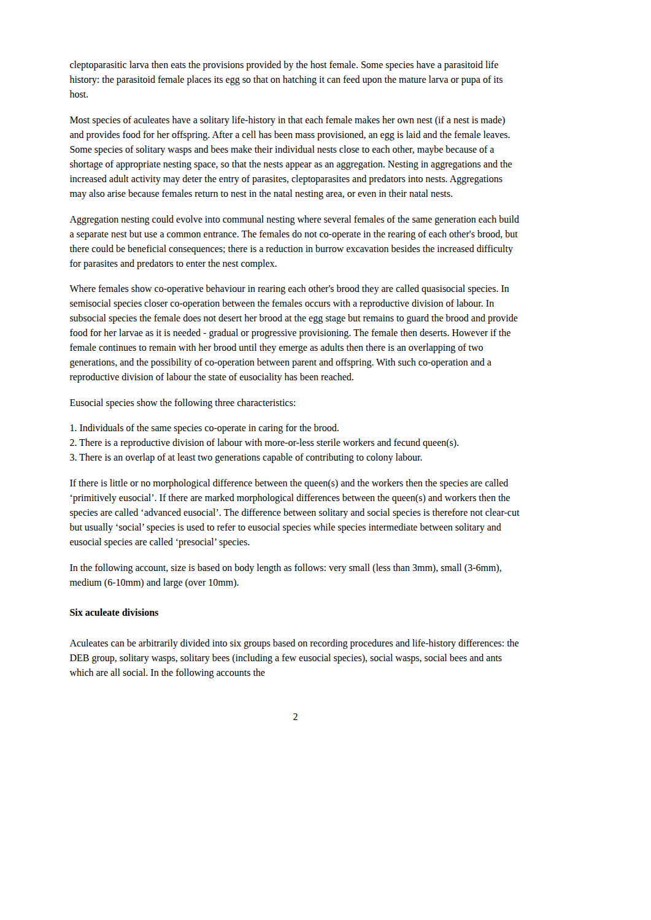cleptoparasitic larva then eats the provisions provided by the host female. Some species have a parasitoid life history: the parasitoid female places its egg so that on hatching it can feed upon the mature larva or pupa of its host.
Most species of aculeates have a solitary life-history in that each female makes her own nest (if a nest is made) and provides food for her offspring. After a cell has been mass provisioned, an egg is laid and the female leaves. Some species of solitary wasps and bees make their individual nests close to each other, maybe because of a shortage of appropriate nesting space, so that the nests appear as an aggregation. Nesting in aggregations and the increased adult activity may deter the entry of parasites, cleptoparasites and predators into nests. Aggregations may also arise because females return to nest in the natal nesting area, or even in their natal nests.
Aggregation nesting could evolve into communal nesting where several females of the same generation each build a separate nest but use a common entrance. The females do not co-operate in the rearing of each other's brood, but there could be beneficial consequences; there is a reduction in burrow excavation besides the increased difficulty for parasites and predators to enter the nest complex.
Where females show co-operative behaviour in rearing each other's brood they are called quasisocial species. In semisocial species closer co-operation between the females occurs with a reproductive division of labour. In subsocial species the female does not desert her brood at the egg stage but remains to guard the brood and provide food for her larvae as it is needed - gradual or progressive provisioning. The female then deserts. However if the female continues to remain with her brood until they emerge as adults then there is an overlapping of two generations, and the possibility of co-operation between parent and offspring. With such co-operation and a reproductive division of labour the state of eusociality has been reached.
Eusocial species show the following three characteristics:
1. Individuals of the same species co-operate in caring for the brood.
2. There is a reproductive division of labour with more-or-less sterile workers and fecund queen(s).
3. There is an overlap of at least two generations capable of contributing to colony labour.
If there is little or no morphological difference between the queen(s) and the workers then the species are called ‘primitively eusocial’. If there are marked morphological differences between the queen(s) and workers then the species are called ‘advanced eusocial’. The difference between solitary and social species is therefore not clear-cut but usually ‘social’ species is used to refer to eusocial species while species intermediate between solitary and eusocial species are called ‘presocial’ species.
In the following account, size is based on body length as follows: very small (less than 3mm), small (3-6mm), medium (6-10mm) and large (over 10mm).
Six aculeate divisions
Aculeates can be arbitrarily divided into six groups based on recording procedures and life-history differences: the DEB group, solitary wasps, solitary bees (including a few eusocial species), social wasps, social bees and ants which are all social. In the following accounts the
2